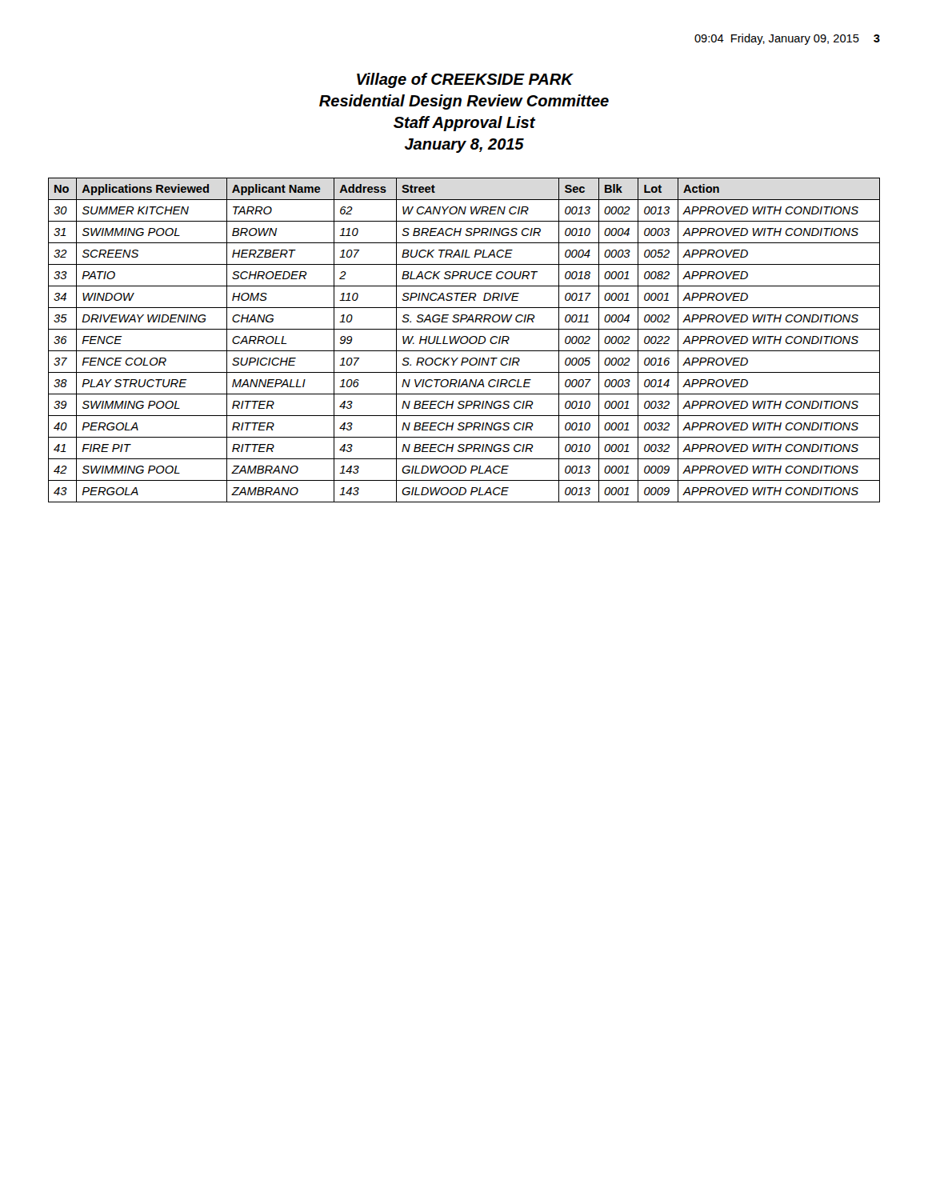09:04 Friday, January 09, 20153
Village of CREEKSIDE PARK
Residential Design Review Committee
Staff Approval List
January 8, 2015
| No | Applications Reviewed | Applicant Name | Address | Street | Sec | Blk | Lot | Action |
| --- | --- | --- | --- | --- | --- | --- | --- | --- |
| 30 | SUMMER KITCHEN | TARRO | 62 | W CANYON WREN CIR | 0013 | 0002 | 0013 | APPROVED WITH CONDITIONS |
| 31 | SWIMMING POOL | BROWN | 110 | S BREACH SPRINGS CIR | 0010 | 0004 | 0003 | APPROVED WITH CONDITIONS |
| 32 | SCREENS | HERZBERT | 107 | BUCK TRAIL PLACE | 0004 | 0003 | 0052 | APPROVED |
| 33 | PATIO | SCHROEDER | 2 | BLACK SPRUCE COURT | 0018 | 0001 | 0082 | APPROVED |
| 34 | WINDOW | HOMS | 110 | SPINCASTER DRIVE | 0017 | 0001 | 0001 | APPROVED |
| 35 | DRIVEWAY WIDENING | CHANG | 10 | S. SAGE SPARROW CIR | 0011 | 0004 | 0002 | APPROVED WITH CONDITIONS |
| 36 | FENCE | CARROLL | 99 | W. HULLWOOD CIR | 0002 | 0002 | 0022 | APPROVED WITH CONDITIONS |
| 37 | FENCE COLOR | SUPICICHE | 107 | S. ROCKY POINT CIR | 0005 | 0002 | 0016 | APPROVED |
| 38 | PLAY STRUCTURE | MANNEPALLI | 106 | N VICTORIANA CIRCLE | 0007 | 0003 | 0014 | APPROVED |
| 39 | SWIMMING POOL | RITTER | 43 | N BEECH SPRINGS CIR | 0010 | 0001 | 0032 | APPROVED WITH CONDITIONS |
| 40 | PERGOLA | RITTER | 43 | N BEECH SPRINGS CIR | 0010 | 0001 | 0032 | APPROVED WITH CONDITIONS |
| 41 | FIRE PIT | RITTER | 43 | N BEECH SPRINGS CIR | 0010 | 0001 | 0032 | APPROVED WITH CONDITIONS |
| 42 | SWIMMING POOL | ZAMBRANO | 143 | GILDWOOD PLACE | 0013 | 0001 | 0009 | APPROVED WITH CONDITIONS |
| 43 | PERGOLA | ZAMBRANO | 143 | GILDWOOD PLACE | 0013 | 0001 | 0009 | APPROVED WITH CONDITIONS |